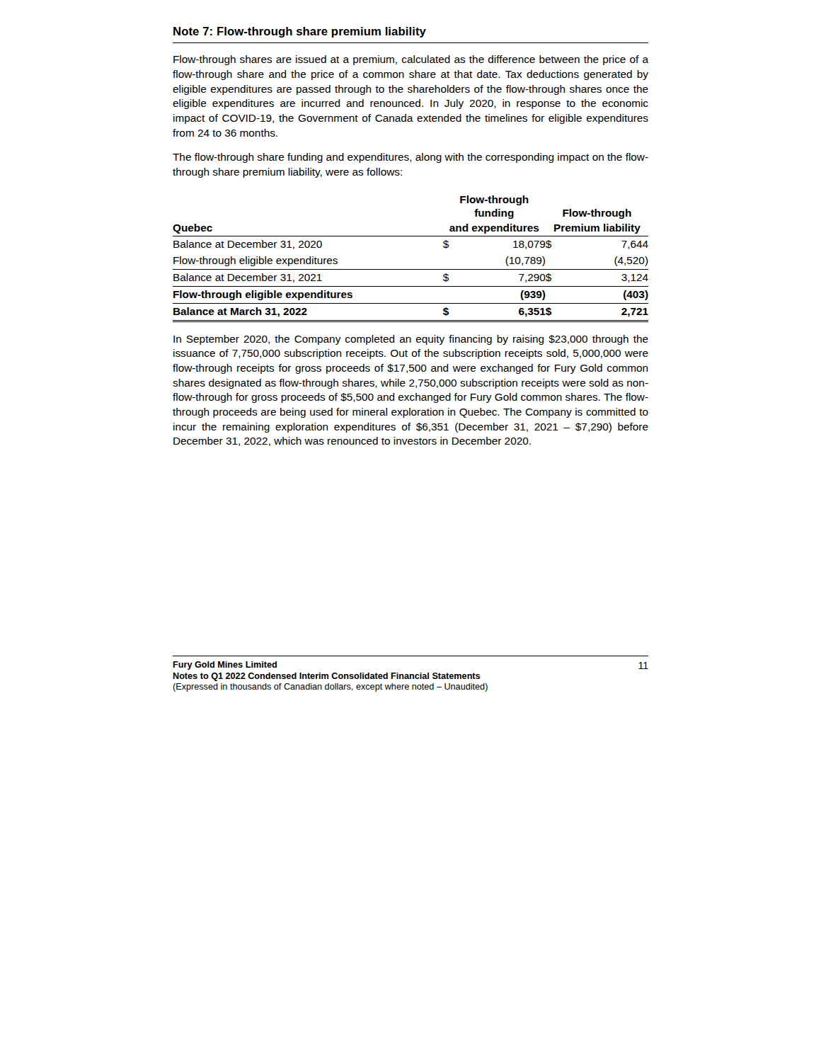Note 7: Flow-through share premium liability
Flow-through shares are issued at a premium, calculated as the difference between the price of a flow-through share and the price of a common share at that date. Tax deductions generated by eligible expenditures are passed through to the shareholders of the flow-through shares once the eligible expenditures are incurred and renounced. In July 2020, in response to the economic impact of COVID-19, the Government of Canada extended the timelines for eligible expenditures from 24 to 36 months.
The flow-through share funding and expenditures, along with the corresponding impact on the flow-through share premium liability, were as follows:
| | Flow-through funding | Flow-through |
| --- | --- | --- |
| Quebec | and expenditures | Premium liability |
| Balance at December 31, 2020 | $ | 18,079 | $ | 7,644 |
| Flow-through eligible expenditures | | (10,789) | | (4,520) |
| Balance at December 31, 2021 | $ | 7,290 | $ | 3,124 |
| Flow-through eligible expenditures | | (939) | | (403) |
| Balance at March 31, 2022 | $ | 6,351 | $ | 2,721 |
In September 2020, the Company completed an equity financing by raising $23,000 through the issuance of 7,750,000 subscription receipts. Out of the subscription receipts sold, 5,000,000 were flow-through receipts for gross proceeds of $17,500 and were exchanged for Fury Gold common shares designated as flow-through shares, while 2,750,000 subscription receipts were sold as non-flow-through for gross proceeds of $5,500 and exchanged for Fury Gold common shares. The flow-through proceeds are being used for mineral exploration in Quebec. The Company is committed to incur the remaining exploration expenditures of $6,351 (December 31, 2021 – $7,290) before December 31, 2022, which was renounced to investors in December 2020.
11
Fury Gold Mines Limited
Notes to Q1 2022 Condensed Interim Consolidated Financial Statements
(Expressed in thousands of Canadian dollars, except where noted – Unaudited)